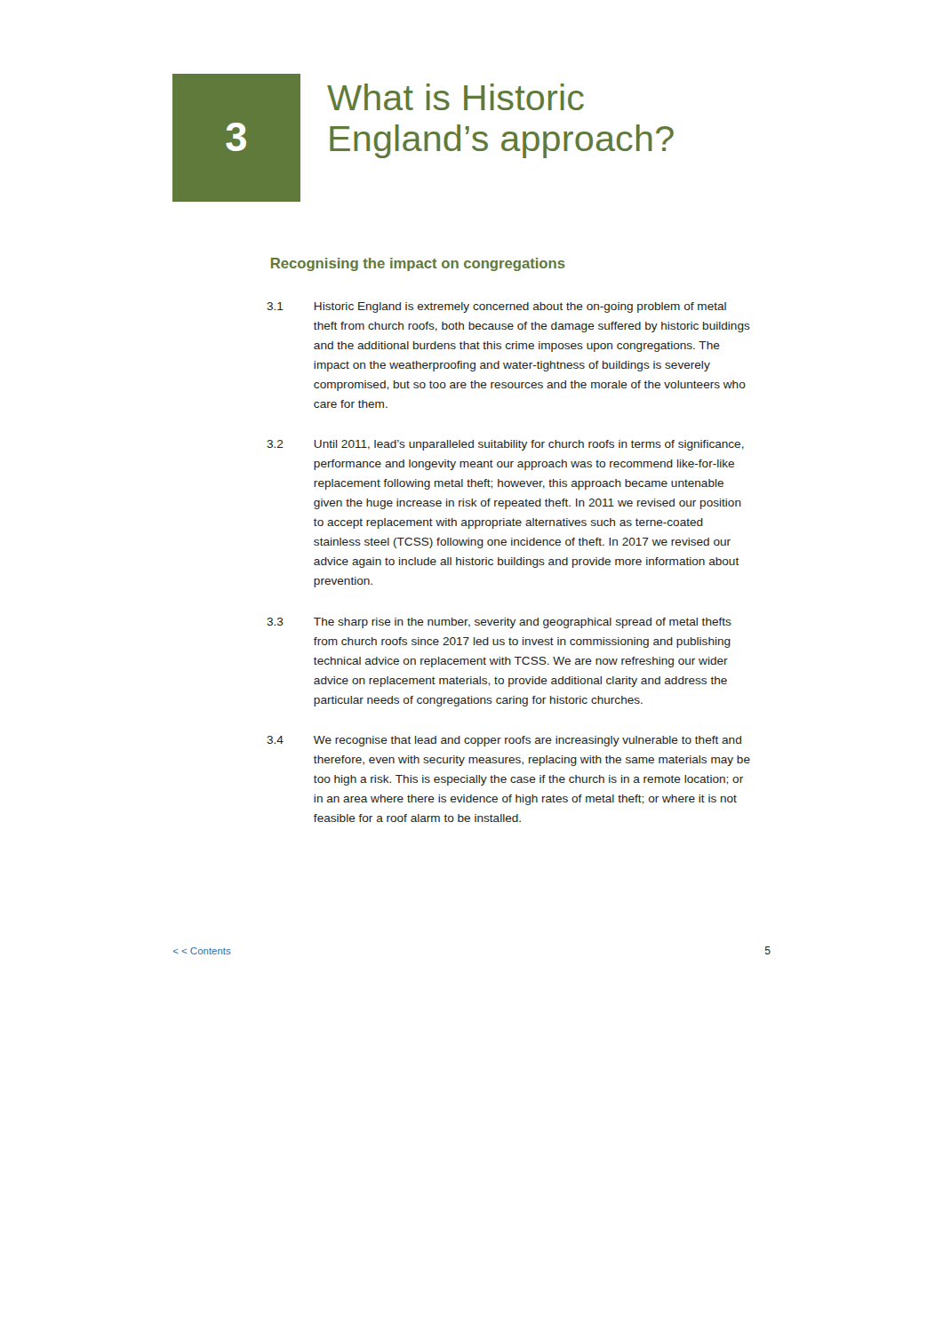3
What is Historic
England’s approach?
Recognising the impact on congregations
3.1
Historic England is extremely concerned about the on-going problem of metal theft from church roofs, both because of the damage suffered by historic buildings and the additional burdens that this crime imposes upon congregations. The impact on the weatherproofing and water-tightness of buildings is severely compromised, but so too are the resources and the morale of the volunteers who care for them.
3.2
Until 2011, lead’s unparalleled suitability for church roofs in terms of significance, performance and longevity meant our approach was to recommend like-for-like replacement following metal theft; however, this approach became untenable given the huge increase in risk of repeated theft. In 2011 we revised our position to accept replacement with appropriate alternatives such as terne-coated stainless steel (TCSS) following one incidence of theft. In 2017 we revised our advice again to include all historic buildings and provide more information about prevention.
3.3
The sharp rise in the number, severity and geographical spread of metal thefts from church roofs since 2017 led us to invest in commissioning and publishing technical advice on replacement with TCSS. We are now refreshing our wider advice on replacement materials, to provide additional clarity and address the particular needs of congregations caring for historic churches.
3.4
We recognise that lead and copper roofs are increasingly vulnerable to theft and therefore, even with security measures, replacing with the same materials may be too high a risk. This is especially the case if the church is in a remote location; or in an area where there is evidence of high rates of metal theft; or where it is not feasible for a roof alarm to be installed.
< < Contents
5